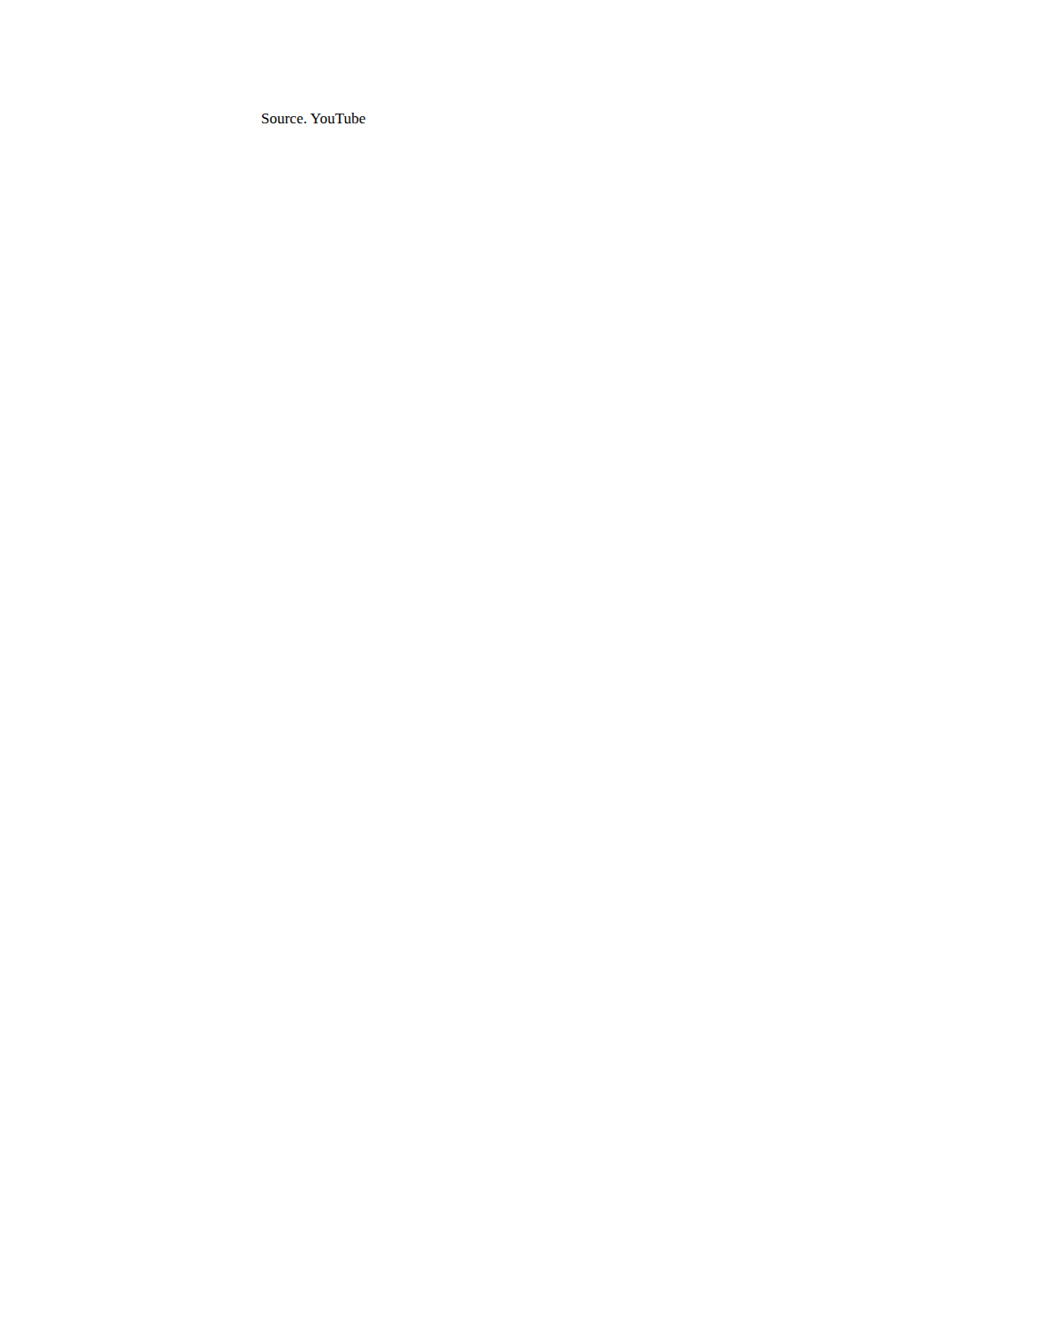Source. YouTube